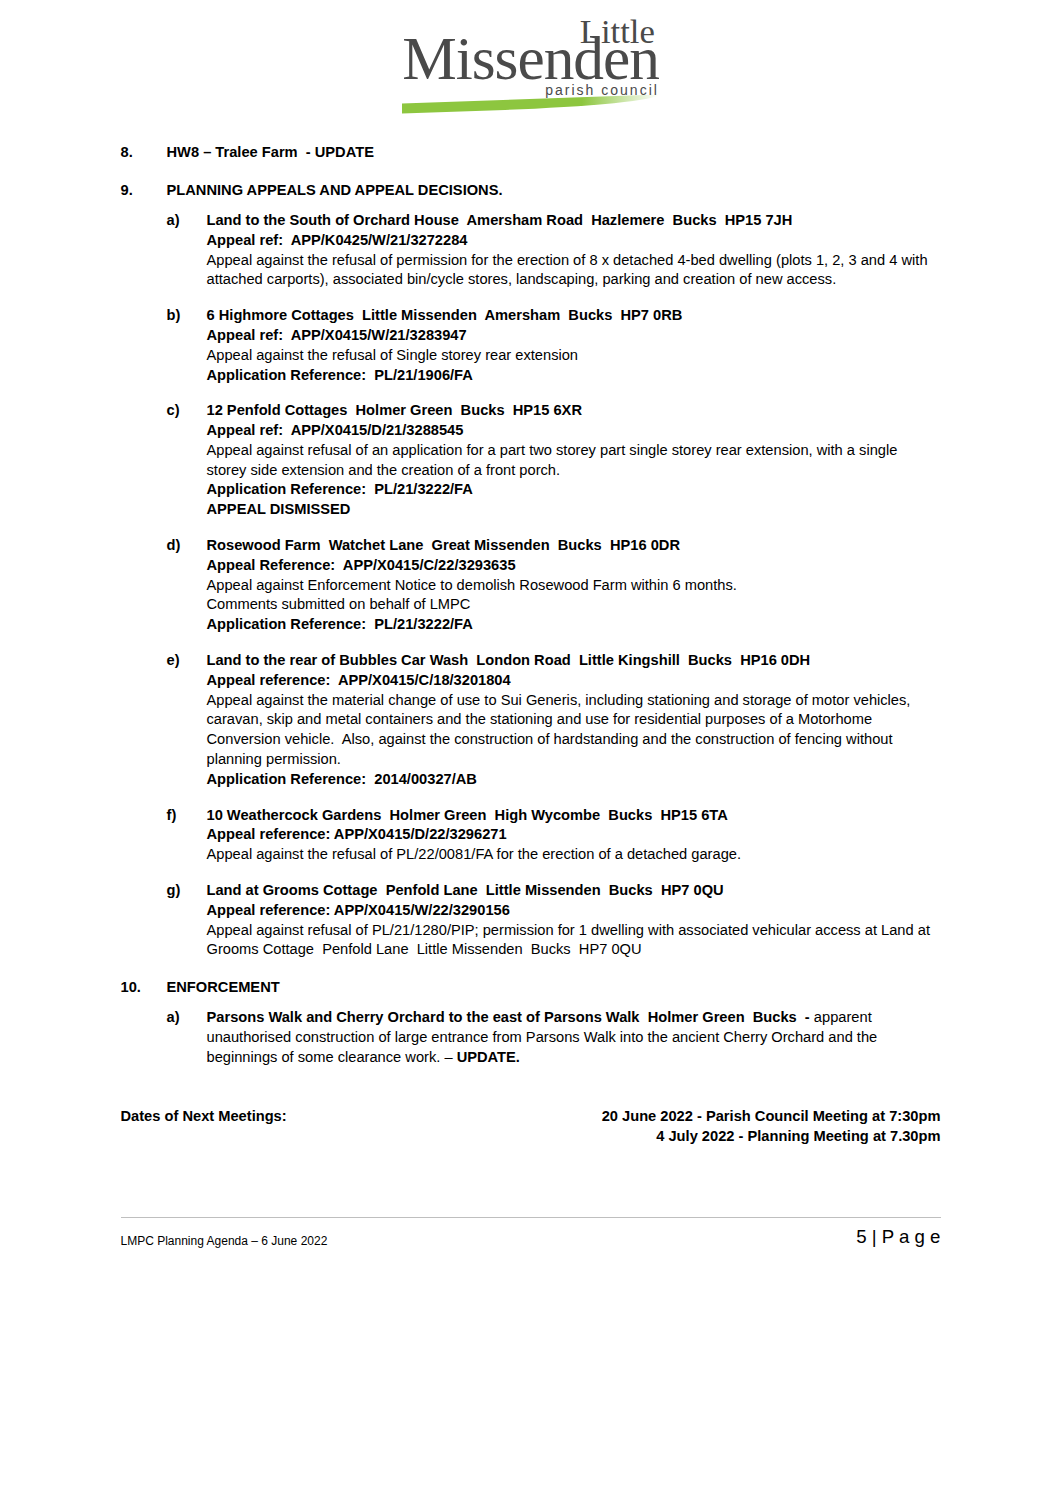Little Missenden parish council
8. HW8 – Tralee Farm - UPDATE
9. PLANNING APPEALS AND APPEAL DECISIONS.
a)
Land to the South of Orchard House Amersham Road Hazlemere Bucks HP15 7JH
Appeal ref: APP/K0425/W/21/3272284
Appeal against the refusal of permission for the erection of 8 x detached 4-bed dwelling (plots 1, 2, 3 and 4 with attached carports), associated bin/cycle stores, landscaping, parking and creation of new access.
b)
6 Highmore Cottages Little Missenden Amersham Bucks HP7 0RB
Appeal ref: APP/X0415/W/21/3283947
Appeal against the refusal of Single storey rear extension
Application Reference: PL/21/1906/FA
c)
12 Penfold Cottages Holmer Green Bucks HP15 6XR
Appeal ref: APP/X0415/D/21/3288545
Appeal against refusal of an application for a part two storey part single storey rear extension, with a single storey side extension and the creation of a front porch.
Application Reference: PL/21/3222/FA
APPEAL DISMISSED
d)
Rosewood Farm Watchet Lane Great Missenden Bucks HP16 0DR
Appeal Reference: APP/X0415/C/22/3293635
Appeal against Enforcement Notice to demolish Rosewood Farm within 6 months.
Comments submitted on behalf of LMPC
Application Reference: PL/21/3222/FA
e)
Land to the rear of Bubbles Car Wash London Road Little Kingshill Bucks HP16 0DH
Appeal reference: APP/X0415/C/18/3201804
Appeal against the material change of use to Sui Generis, including stationing and storage of motor vehicles, caravan, skip and metal containers and the stationing and use for residential purposes of a Motorhome Conversion vehicle. Also, against the construction of hardstanding and the construction of fencing without planning permission.
Application Reference: 2014/00327/AB
f)
10 Weathercock Gardens Holmer Green High Wycombe Bucks HP15 6TA
Appeal reference: APP/X0415/D/22/3296271
Appeal against the refusal of PL/22/0081/FA for the erection of a detached garage.
g)
Land at Grooms Cottage Penfold Lane Little Missenden Bucks HP7 0QU
Appeal reference: APP/X0415/W/22/3290156
Appeal against refusal of PL/21/1280/PIP; permission for 1 dwelling with associated vehicular access at Land at Grooms Cottage Penfold Lane Little Missenden Bucks HP7 0QU
10. ENFORCEMENT
a)
Parsons Walk and Cherry Orchard to the east of Parsons Walk Holmer Green Bucks - apparent unauthorised construction of large entrance from Parsons Walk into the ancient Cherry Orchard and the beginnings of some clearance work. – UPDATE.
Dates of Next Meetings:
20 June 2022 - Parish Council Meeting at 7:30pm
4 July 2022 - Planning Meeting at 7.30pm
LMPC Planning Agenda – 6 June 2022
5 | P a g e